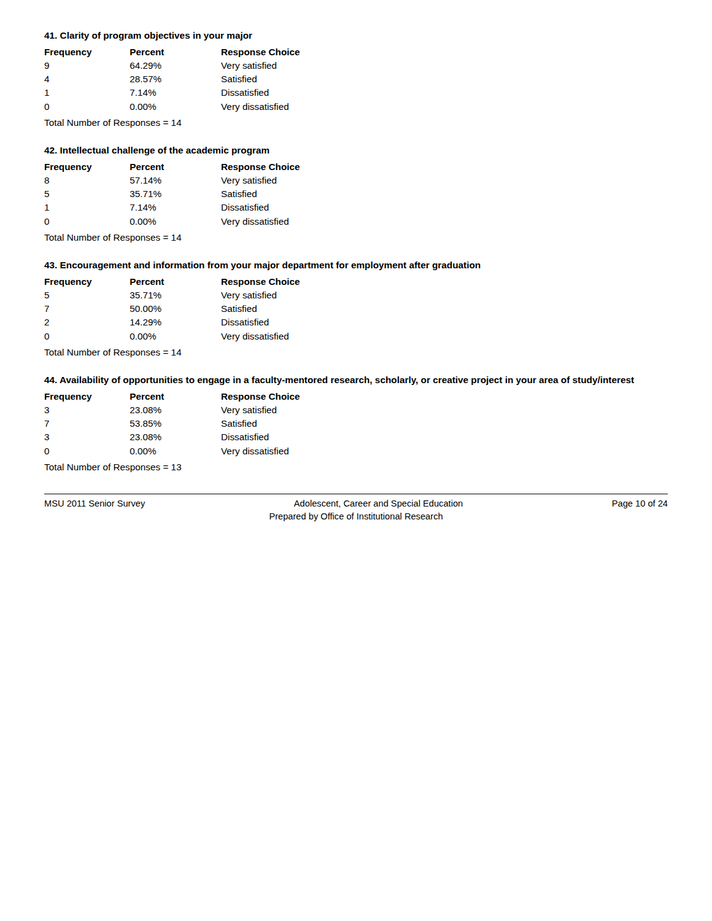41. Clarity of program objectives in your major
| Frequency | Percent | Response Choice |
| --- | --- | --- |
| 9 | 64.29% | Very satisfied |
| 4 | 28.57% | Satisfied |
| 1 | 7.14% | Dissatisfied |
| 0 | 0.00% | Very dissatisfied |
Total Number of Responses = 14
42. Intellectual challenge of the academic program
| Frequency | Percent | Response Choice |
| --- | --- | --- |
| 8 | 57.14% | Very satisfied |
| 5 | 35.71% | Satisfied |
| 1 | 7.14% | Dissatisfied |
| 0 | 0.00% | Very dissatisfied |
Total Number of Responses = 14
43. Encouragement and information from your major department for employment after graduation
| Frequency | Percent | Response Choice |
| --- | --- | --- |
| 5 | 35.71% | Very satisfied |
| 7 | 50.00% | Satisfied |
| 2 | 14.29% | Dissatisfied |
| 0 | 0.00% | Very dissatisfied |
Total Number of Responses = 14
44. Availability of opportunities to engage in a faculty-mentored research, scholarly, or creative project in your area of study/interest
| Frequency | Percent | Response Choice |
| --- | --- | --- |
| 3 | 23.08% | Very satisfied |
| 7 | 53.85% | Satisfied |
| 3 | 23.08% | Dissatisfied |
| 0 | 0.00% | Very dissatisfied |
Total Number of Responses = 13
MSU 2011 Senior Survey
Adolescent, Career and Special Education
Page 10 of 24
Prepared by Office of Institutional Research